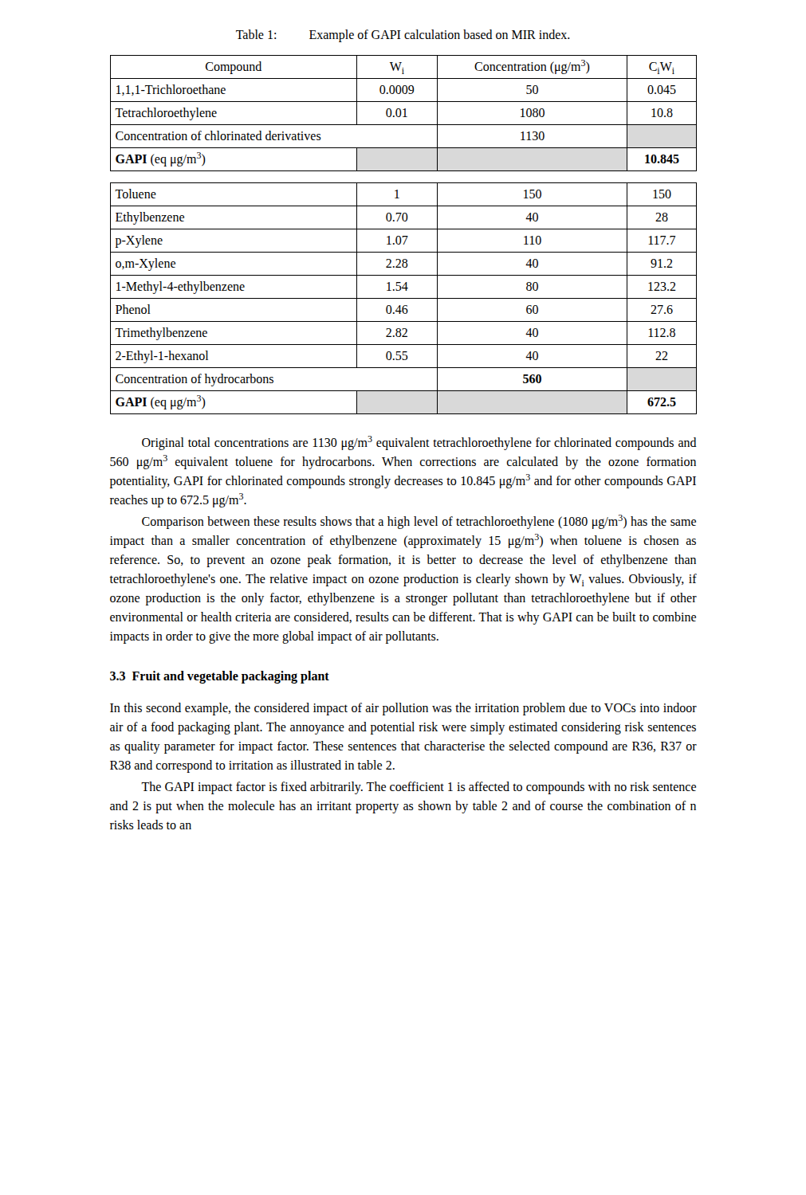Table 1: Example of GAPI calculation based on MIR index.
| Compound | W i | Concentration (μg/m 3 ) | C i W i |
| 1,1,1-Trichloroethane | 0.0009 | 50 | 0.045 |
| Tetrachloroethylene | 0.01 | 1080 | 10.8 |
| Concentration of chlorinated derivatives | 1130 | |
| GAPI (eq μg/m 3 ) | | | 10.845 |
| Toluene | 1 | 150 | 150 |
| Ethylbenzene | 0.70 | 40 | 28 |
| p-Xylene | 1.07 | 110 | 117.7 |
| o,m-Xylene | 2.28 | 40 | 91.2 |
| 1-Methyl-4-ethylbenzene | 1.54 | 80 | 123.2 |
| Phenol | 0.46 | 60 | 27.6 |
| Trimethylbenzene | 2.82 | 40 | 112.8 |
| 2-Ethyl-1-hexanol | 0.55 | 40 | 22 |
| Concentration of hydrocarbons | 560 | |
| GAPI (eq μg/m 3 ) | | | 672.5 |
Original total concentrations are 1130 μg/m3 equivalent tetrachloroethylene for chlorinated compounds and 560 μg/m3 equivalent toluene for hydrocarbons. When corrections are calculated by the ozone formation potentiality, GAPI for chlorinated compounds strongly decreases to 10.845 μg/m3 and for other compounds GAPI reaches up to 672.5 μg/m3.
Comparison between these results shows that a high level of tetrachloroethylene (1080 μg/m3) has the same impact than a smaller concentration of ethylbenzene (approximately 15 μg/m3) when toluene is chosen as reference. So, to prevent an ozone peak formation, it is better to decrease the level of ethylbenzene than tetrachloroethylene's one. The relative impact on ozone production is clearly shown by Wi values. Obviously, if ozone production is the only factor, ethylbenzene is a stronger pollutant than tetrachloroethylene but if other environmental or health criteria are considered, results can be different. That is why GAPI can be built to combine impacts in order to give the more global impact of air pollutants.
3.3 Fruit and vegetable packaging plant
In this second example, the considered impact of air pollution was the irritation problem due to VOCs into indoor air of a food packaging plant. The annoyance and potential risk were simply estimated considering risk sentences as quality parameter for impact factor. These sentences that characterise the selected compound are R36, R37 or R38 and correspond to irritation as illustrated in table 2.
The GAPI impact factor is fixed arbitrarily. The coefficient 1 is affected to compounds with no risk sentence and 2 is put when the molecule has an irritant property as shown by table 2 and of course the combination of n risks leads to an